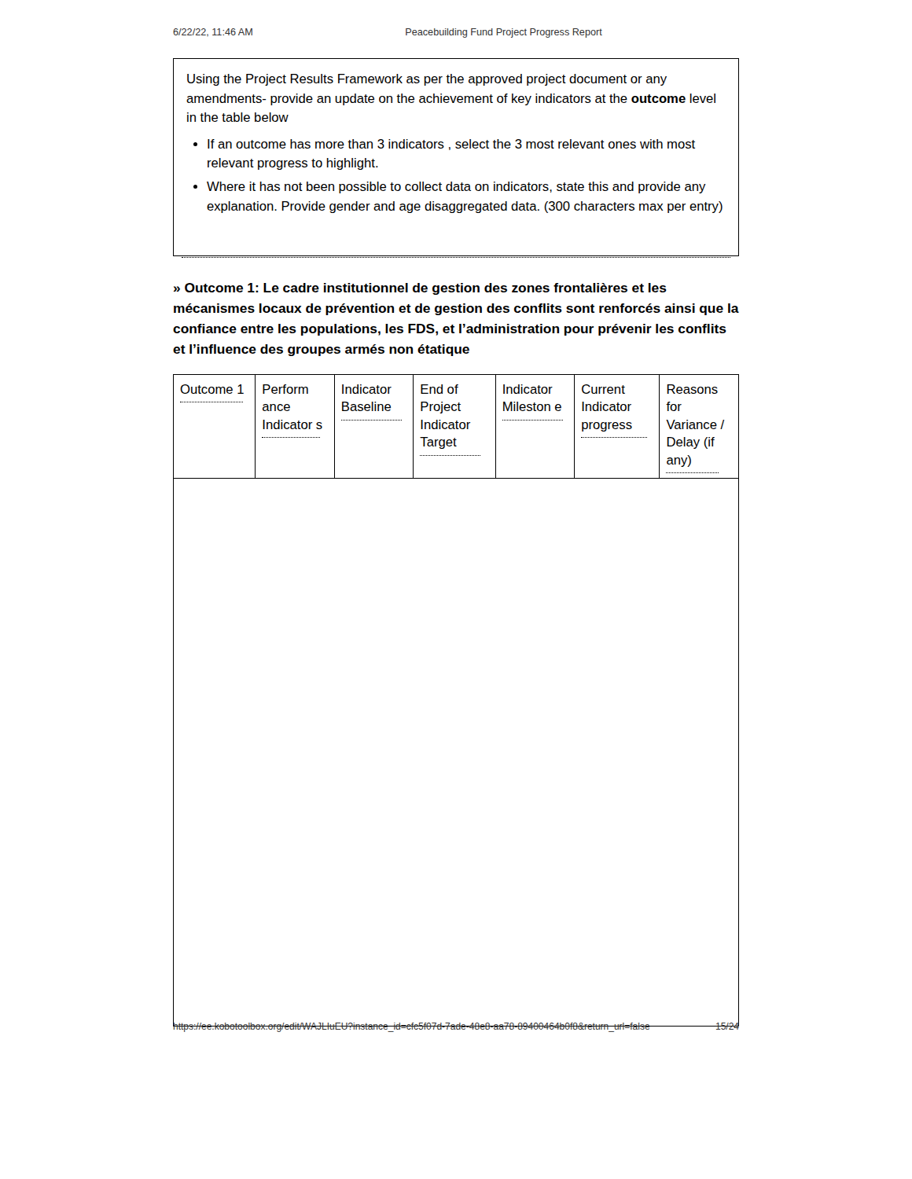6/22/22, 11:46 AM
Peacebuilding Fund Project Progress Report
Using the Project Results Framework as per the approved project document or any amendments- provide an update on the achievement of key indicators at the outcome level in the table below
If an outcome has more than 3 indicators , select the 3 most relevant ones with most relevant progress to highlight.
Where it has not been possible to collect data on indicators, state this and provide any explanation. Provide gender and age disaggregated data. (300 characters max per entry)
» Outcome 1: Le cadre institutionnel de gestion des zones frontalières et les mécanismes locaux de prévention et de gestion des conflits sont renforcés ainsi que la confiance entre les populations, les FDS, et l’administration pour prévenir les conflits et l’influence des groupes armés non étatique
| Outcome 1 | Perform ance Indicator s | Indicator Baseline | End of Project Indicator Target | Indicator Mileston e | Current Indicator progress | Reasons for Variance / Delay (if any) |
https://ee.kobotoolbox.org/edit/WAJLIuEU?instance_id=cfc5f07d-7ade-48e8-aa78-89400464b0f8&return_url=false
15/24